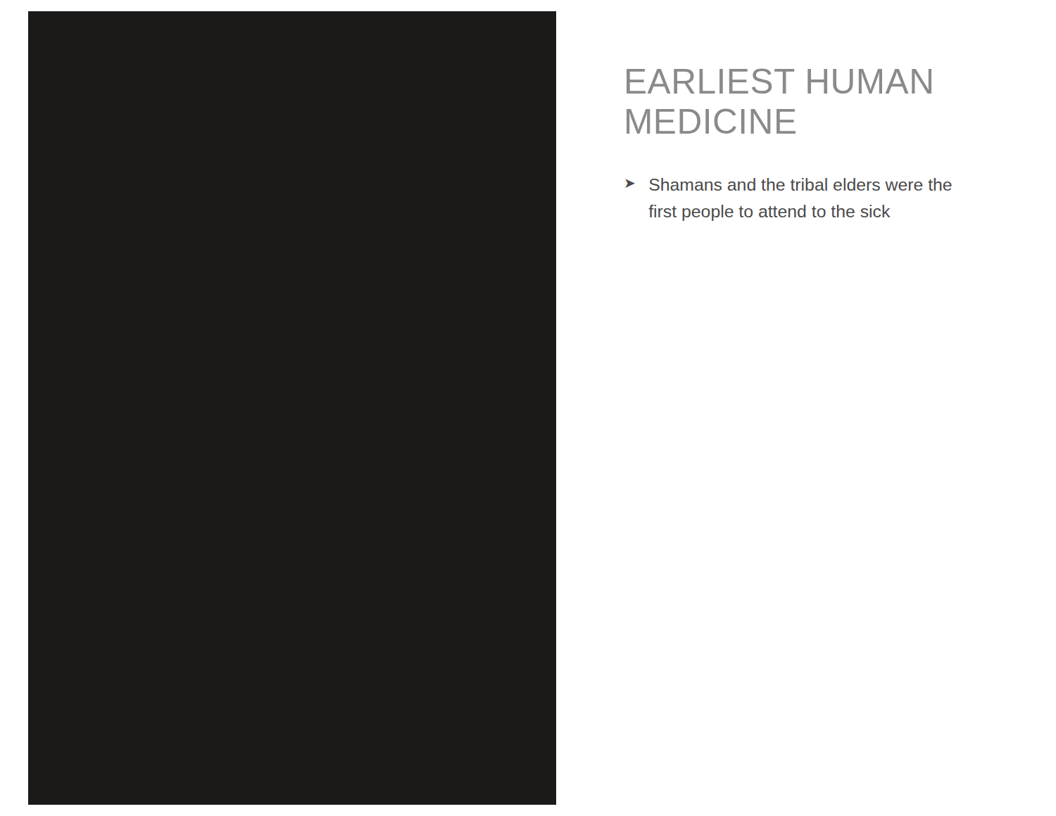EARLIEST HUMAN MEDICINE
Shamans and the tribal elders were the first people to attend to the sick